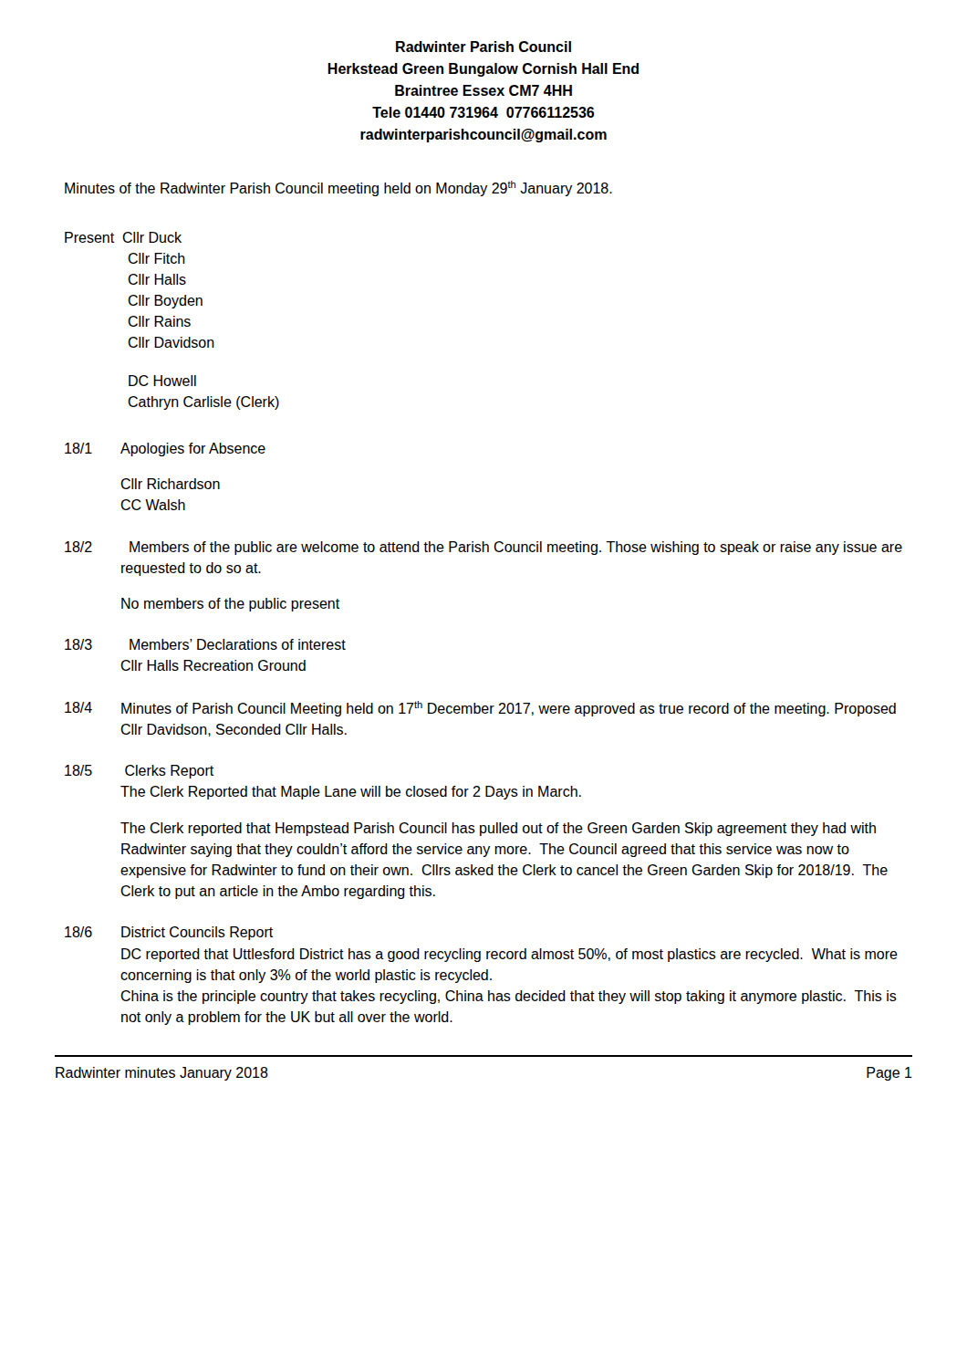Radwinter Parish Council
Herkstead Green Bungalow Cornish Hall End
Braintree Essex CM7 4HH
Tele 01440 731964 07766112536
radwinterparishcouncil@gmail.com
Minutes of the Radwinter Parish Council meeting held on Monday 29th January 2018.
Present Cllr Duck
Cllr Fitch
Cllr Halls
Cllr Boyden
Cllr Rains
Cllr Davidson
DC Howell
Cathryn Carlisle (Clerk)
18/1
Apologies for Absence
Cllr Richardson
CC Walsh
18/2
Members of the public are welcome to attend the Parish Council meeting. Those wishing to speak or raise any issue are requested to do so at.
No members of the public present
18/3
Members’ Declarations of interest
Cllr Halls Recreation Ground
18/4
Minutes of Parish Council Meeting held on 17th December 2017, were approved as true record of the meeting. Proposed Cllr Davidson, Seconded Cllr Halls.
18/5
Clerks Report
The Clerk Reported that Maple Lane will be closed for 2 Days in March.
The Clerk reported that Hempstead Parish Council has pulled out of the Green Garden Skip agreement they had with Radwinter saying that they couldn’t afford the service any more. The Council agreed that this service was now to expensive for Radwinter to fund on their own. Cllrs asked the Clerk to cancel the Green Garden Skip for 2018/19. The Clerk to put an article in the Ambo regarding this.
18/6
District Councils Report
DC reported that Uttlesford District has a good recycling record almost 50%, of most plastics are recycled. What is more concerning is that only 3% of the world plastic is recycled.
China is the principle country that takes recycling, China has decided that they will stop taking it anymore plastic. This is not only a problem for the UK but all over the world.
Radwinter minutes January 2018
Page 1